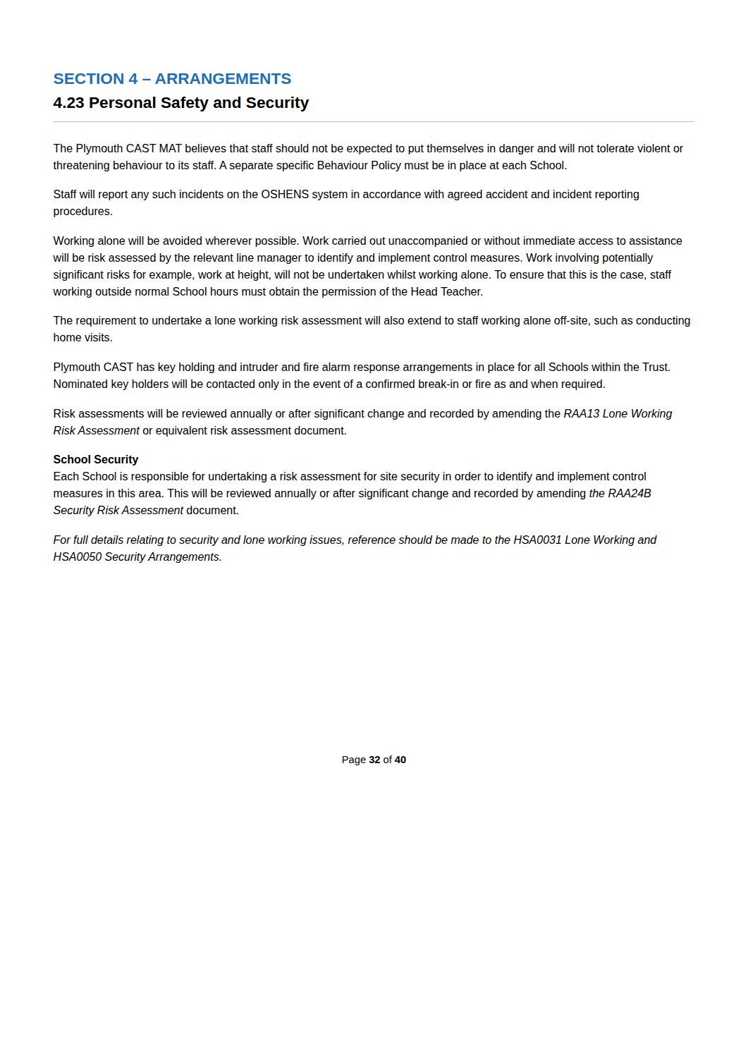SECTION 4 – ARRANGEMENTS
4.23 Personal Safety and Security
The Plymouth CAST MAT believes that staff should not be expected to put themselves in danger and will not tolerate violent or threatening behaviour to its staff. A separate specific Behaviour Policy must be in place at each School.
Staff will report any such incidents on the OSHENS system in accordance with agreed accident and incident reporting procedures.
Working alone will be avoided wherever possible. Work carried out unaccompanied or without immediate access to assistance will be risk assessed by the relevant line manager to identify and implement control measures. Work involving potentially significant risks for example, work at height, will not be undertaken whilst working alone. To ensure that this is the case, staff working outside normal School hours must obtain the permission of the Head Teacher.
The requirement to undertake a lone working risk assessment will also extend to staff working alone off-site, such as conducting home visits.
Plymouth CAST has key holding and intruder and fire alarm response arrangements in place for all Schools within the Trust. Nominated key holders will be contacted only in the event of a confirmed break-in or fire as and when required.
Risk assessments will be reviewed annually or after significant change and recorded by amending the RAA13 Lone Working Risk Assessment or equivalent risk assessment document.
School Security
Each School is responsible for undertaking a risk assessment for site security in order to identify and implement control measures in this area. This will be reviewed annually or after significant change and recorded by amending the RAA24B Security Risk Assessment document.
For full details relating to security and lone working issues, reference should be made to the HSA0031 Lone Working and HSA0050 Security Arrangements.
Page 32 of 40